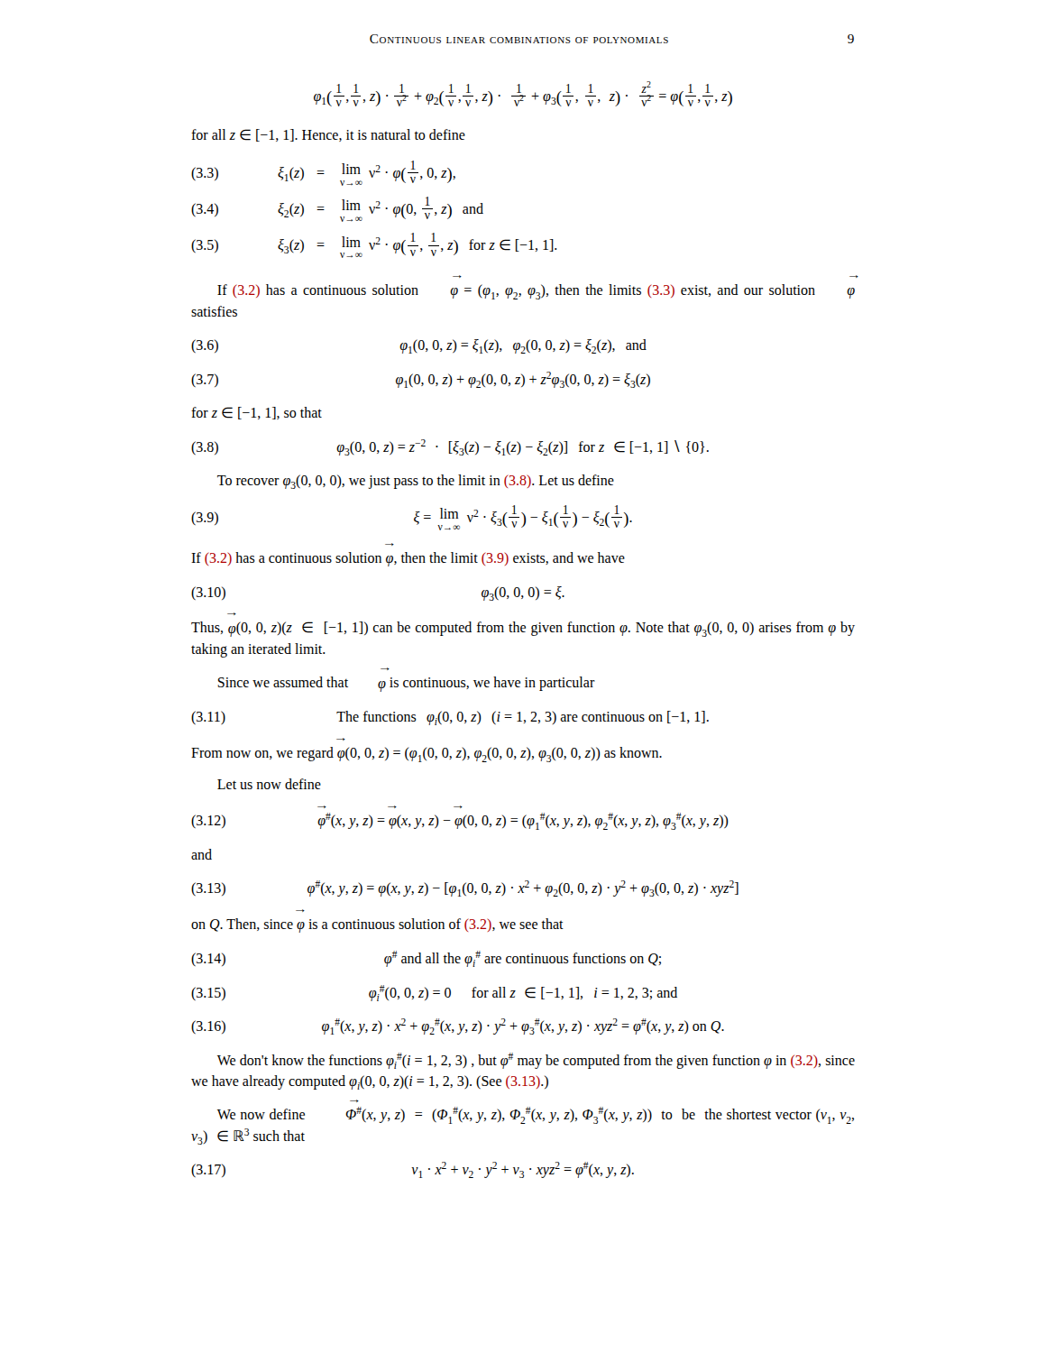Continuous linear combinations of polynomials 9
φ1(1 ν,1 ν, z) · 1 ν2 + φ2(1 ν,1 ν, z) · 1 ν2 + φ3(1 ν, 1 ν, z) · z2 ν2 = φ(1 ν,1 ν, z)
for all z ∈ [−1, 1]. Hence, it is natural to define
(3.3)
ξ1(z)
=
lim ν→∞ ν2 · φ(1 ν, 0, z),
(3.4)
ξ2(z)
=
lim ν→∞ ν2 · φ(0, 1 ν, z) and
(3.5)
ξ3(z)
=
lim ν→∞ ν2 · φ(1 ν, 1 ν, z) for z ∈ [−1, 1].
If (3.2) has a continuous solution φ = (φ1, φ2, φ3), then the limits (3.3) exist, and our solution φ satisfies
(3.6)
φ1(0, 0, z) = ξ1(z), φ2(0, 0, z) = ξ2(z), and
(3.7)
φ1(0, 0, z) + φ2(0, 0, z) + z2φ3(0, 0, z) = ξ3(z)
for z ∈ [−1, 1], so that
(3.8)
φ3(0, 0, z) = z−2 · [ξ3(z) − ξ1(z) − ξ2(z)] for z ∈ [−1, 1] ∖ {0}.
To recover φ3(0, 0, 0), we just pass to the limit in (3.8). Let us define
(3.9)
ξ = lim ν→∞ ν2 · ξ3(1 ν) − ξ1(1 ν) − ξ2(1 ν).
If (3.2) has a continuous solution φ, then the limit (3.9) exists, and we have
(3.10)
φ3(0, 0, 0) = ξ.
Thus, φ(0, 0, z)(z ∈ [−1, 1]) can be computed from the given function φ. Note that φ3(0, 0, 0) arises from φ by taking an iterated limit.
Since we assumed that φ is continuous, we have in particular
(3.11)
The functions φi(0, 0, z) (i = 1, 2, 3) are continuous on [−1, 1].
From now on, we regard φ(0, 0, z) = (φ1(0, 0, z), φ2(0, 0, z), φ3(0, 0, z)) as known.
Let us now define
(3.12)
φ#(x, y, z) = φ(x, y, z) − φ(0, 0, z) = (φ1#(x, y, z), φ2#(x, y, z), φ3#(x, y, z))
and
(3.13)
φ#(x, y, z) = φ(x, y, z) − [φ1(0, 0, z) · x2 + φ2(0, 0, z) · y2 + φ3(0, 0, z) · xyz2]
on Q. Then, since φ is a continuous solution of (3.2), we see that
(3.14)
φ# and all the φi# are continuous functions on Q;
(3.15)
φi#(0, 0, z) = 0 for all z ∈ [−1, 1], i = 1, 2, 3; and
(3.16)
φ1#(x, y, z) · x2 + φ2#(x, y, z) · y2 + φ3#(x, y, z) · xyz2 = φ#(x, y, z) on Q.
We don't know the functions φi#(i = 1, 2, 3) , but φ# may be computed from the given function φ in (3.2), since we have already computed φi(0, 0, z)(i = 1, 2, 3). (See (3.13).)
We now define Φ#(x, y, z) = (Φ1#(x, y, z), Φ2#(x, y, z), Φ3#(x, y, z)) to be the shortest vector (v1, v2, v3) ∈ ℝ3 such that
(3.17)
v1 · x2 + v2 · y2 + v3 · xyz2 = φ#(x, y, z).